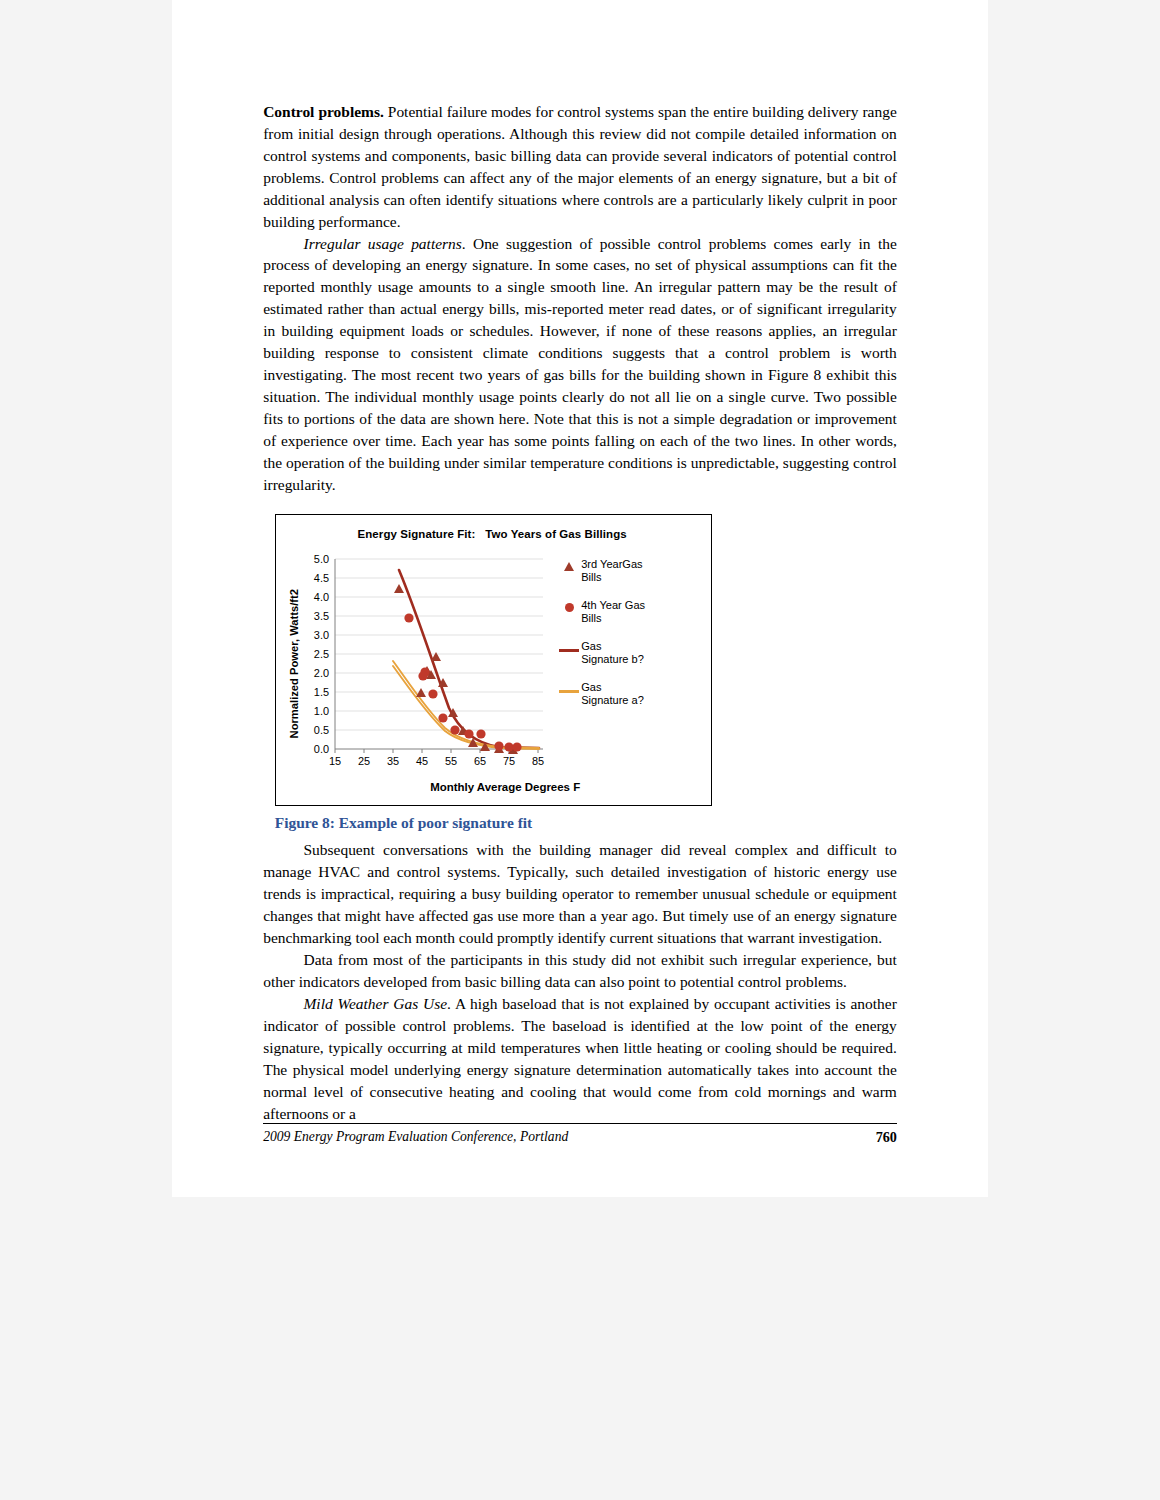Control problems. Potential failure modes for control systems span the entire building delivery range from initial design through operations. Although this review did not compile detailed information on control systems and components, basic billing data can provide several indicators of potential control problems. Control problems can affect any of the major elements of an energy signature, but a bit of additional analysis can often identify situations where controls are a particularly likely culprit in poor building performance.
Irregular usage patterns. One suggestion of possible control problems comes early in the process of developing an energy signature. In some cases, no set of physical assumptions can fit the reported monthly usage amounts to a single smooth line. An irregular pattern may be the result of estimated rather than actual energy bills, mis-reported meter read dates, or of significant irregularity in building equipment loads or schedules. However, if none of these reasons applies, an irregular building response to consistent climate conditions suggests that a control problem is worth investigating. The most recent two years of gas bills for the building shown in Figure 8 exhibit this situation. The individual monthly usage points clearly do not all lie on a single curve. Two possible fits to portions of the data are shown here. Note that this is not a simple degradation or improvement of experience over time. Each year has some points falling on each of the two lines. In other words, the operation of the building under similar temperature conditions is unpredictable, suggesting control irregularity.
Energy Signature Fit: Two Years of Gas Billings
Normalized Power, Watts/ft2
5.0 4.5 4.0 3.5 3.0 2.5 2.0 1.5 1.0 0.5 0.0 15 25 35 45 55 65 75 85
3rd YearGas
Bills
4th Year Gas
Bills
Gas
Signature b?
Gas
Signature a?
Monthly Average Degrees F
Figure 8: Example of poor signature fit
Subsequent conversations with the building manager did reveal complex and difficult to manage HVAC and control systems. Typically, such detailed investigation of historic energy use trends is impractical, requiring a busy building operator to remember unusual schedule or equipment changes that might have affected gas use more than a year ago. But timely use of an energy signature benchmarking tool each month could promptly identify current situations that warrant investigation.
Data from most of the participants in this study did not exhibit such irregular experience, but other indicators developed from basic billing data can also point to potential control problems.
Mild Weather Gas Use. A high baseload that is not explained by occupant activities is another indicator of possible control problems. The baseload is identified at the low point of the energy signature, typically occurring at mild temperatures when little heating or cooling should be required. The physical model underlying energy signature determination automatically takes into account the normal level of consecutive heating and cooling that would come from cold mornings and warm afternoons or a
2009 Energy Program Evaluation Conference, Portland 760